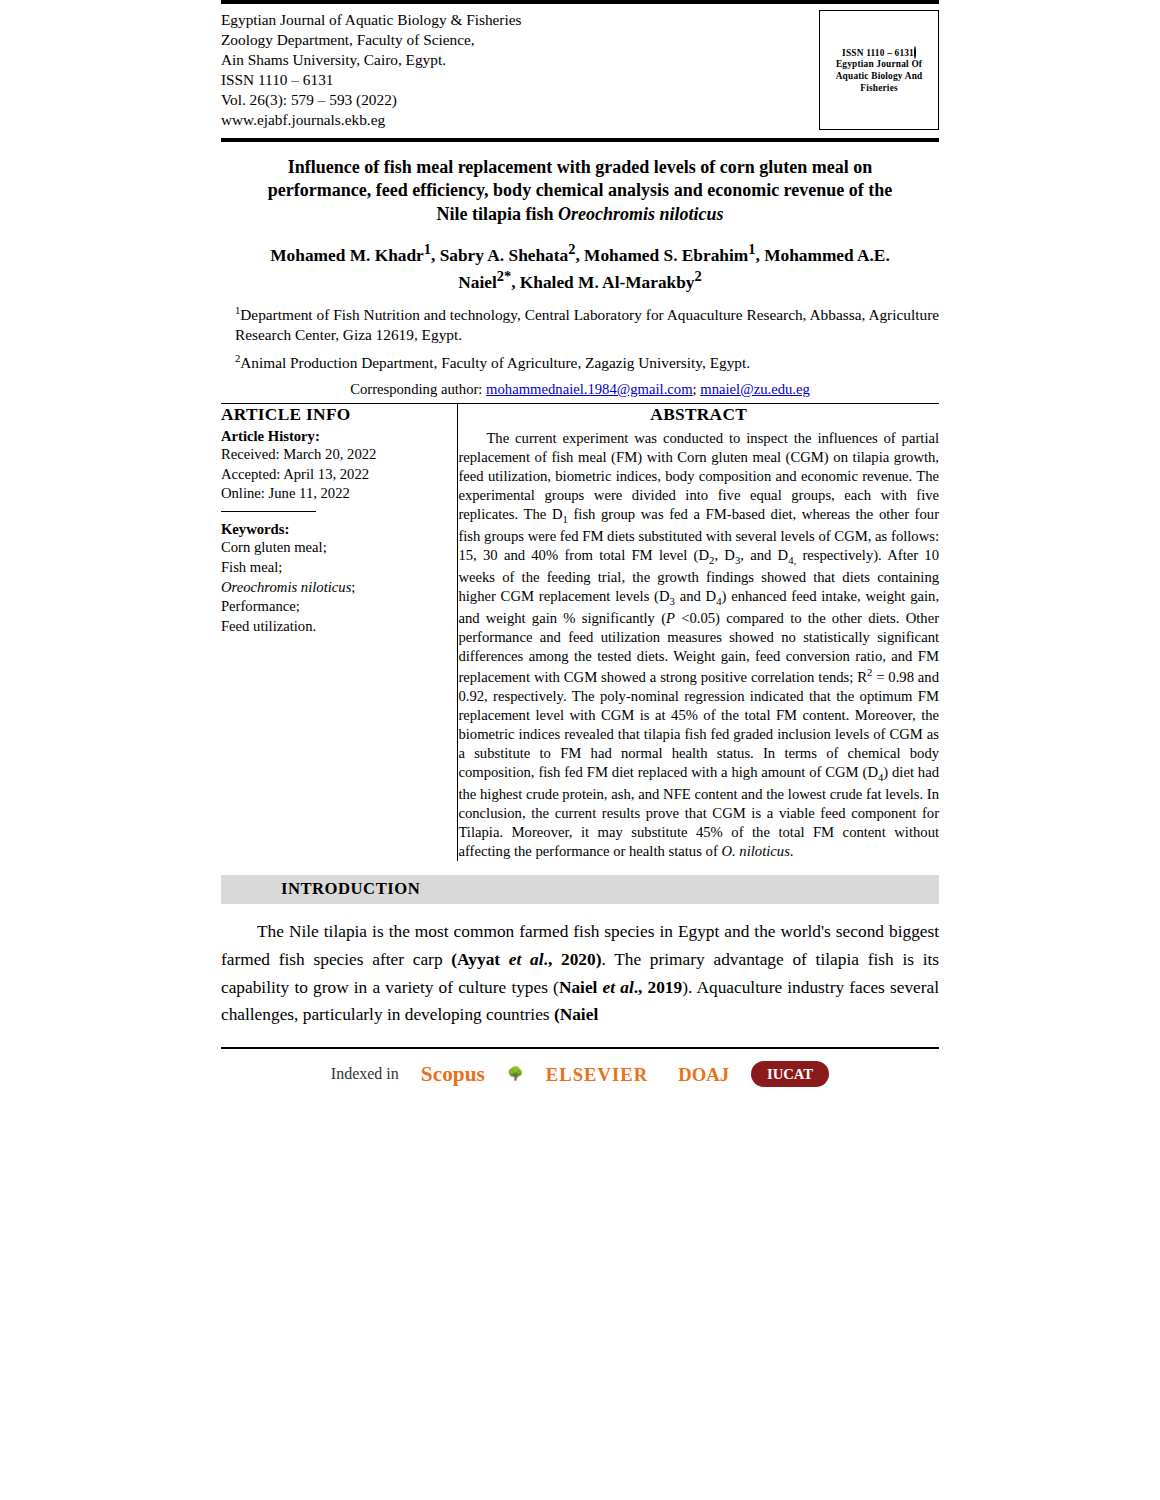Egyptian Journal of Aquatic Biology & Fisheries
Zoology Department, Faculty of Science,
Ain Shams University, Cairo, Egypt.
ISSN 1110 – 6131
Vol. 26(3): 579 – 593 (2022)
www.ejabf.journals.ekb.eg
ISSN 1110 – 6131 Egyptian Journal Of Aquatic Biology And Fisheries
Influence of fish meal replacement with graded levels of corn gluten meal on performance, feed efficiency, body chemical analysis and economic revenue of the Nile tilapia fish Oreochromis niloticus
Mohamed M. Khadr1, Sabry A. Shehata2, Mohamed S. Ebrahim1, Mohammed A.E. Naiel2*, Khaled M. Al-Marakby2
1Department of Fish Nutrition and technology, Central Laboratory for Aquaculture Research, Abbassa, Agriculture Research Center, Giza 12619, Egypt.
2Animal Production Department, Faculty of Agriculture, Zagazig University, Egypt.
Corresponding author: mohammednaiel.1984@gmail.com; mnaiel@zu.edu.eg
| ARTICLE INFO Article History: Received: March 20, 2022 Accepted: April 13, 2022 Online: June 11, 2022 Keywords: Corn gluten meal; Fish meal; Oreochromis niloticus ; Performance; Feed utilization. | ABSTRACT The current experiment was conducted to inspect the influences of partial replacement of fish meal (FM) with Corn gluten meal (CGM) on tilapia growth, feed utilization, biometric indices, body composition and economic revenue. The experimental groups were divided into five equal groups, each with five replicates. The D 1 fish group was fed a FM-based diet, whereas the other four fish groups were fed FM diets substituted with several levels of CGM, as follows: 15, 30 and 40% from total FM level (D 2 , D 3 , and D 4, respectively). After 10 weeks of the feeding trial, the growth findings showed that diets containing higher CGM replacement levels (D 3 and D 4 ) enhanced feed intake, weight gain, and weight gain % significantly ( P <0.05) compared to the other diets. Other performance and feed utilization measures showed no statistically significant differences among the tested diets. Weight gain, feed conversion ratio, and FM replacement with CGM showed a strong positive correlation tends; R 2 = 0.98 and 0.92, respectively. The poly-nominal regression indicated that the optimum FM replacement level with CGM is at 45% of the total FM content. Moreover, the biometric indices revealed that tilapia fish fed graded inclusion levels of CGM as a substitute to FM had normal health status. In terms of chemical body composition, fish fed FM diet replaced with a high amount of CGM (D 4 ) diet had the highest crude protein, ash, and NFE content and the lowest crude fat levels. In conclusion, the current results prove that CGM is a viable feed component for Tilapia. Moreover, it may substitute 45% of the total FM content without affecting the performance or health status of O. niloticus . |
INTRODUCTION
The Nile tilapia is the most common farmed fish species in Egypt and the world's second biggest farmed fish species after carp (Ayyat et al., 2020). The primary advantage of tilapia fish is its capability to grow in a variety of culture types (Naiel et al., 2019). Aquaculture industry faces several challenges, particularly in developing countries (Naiel
Indexed in Scopus 🌳 ELSEVIER DOAJ IUCAT